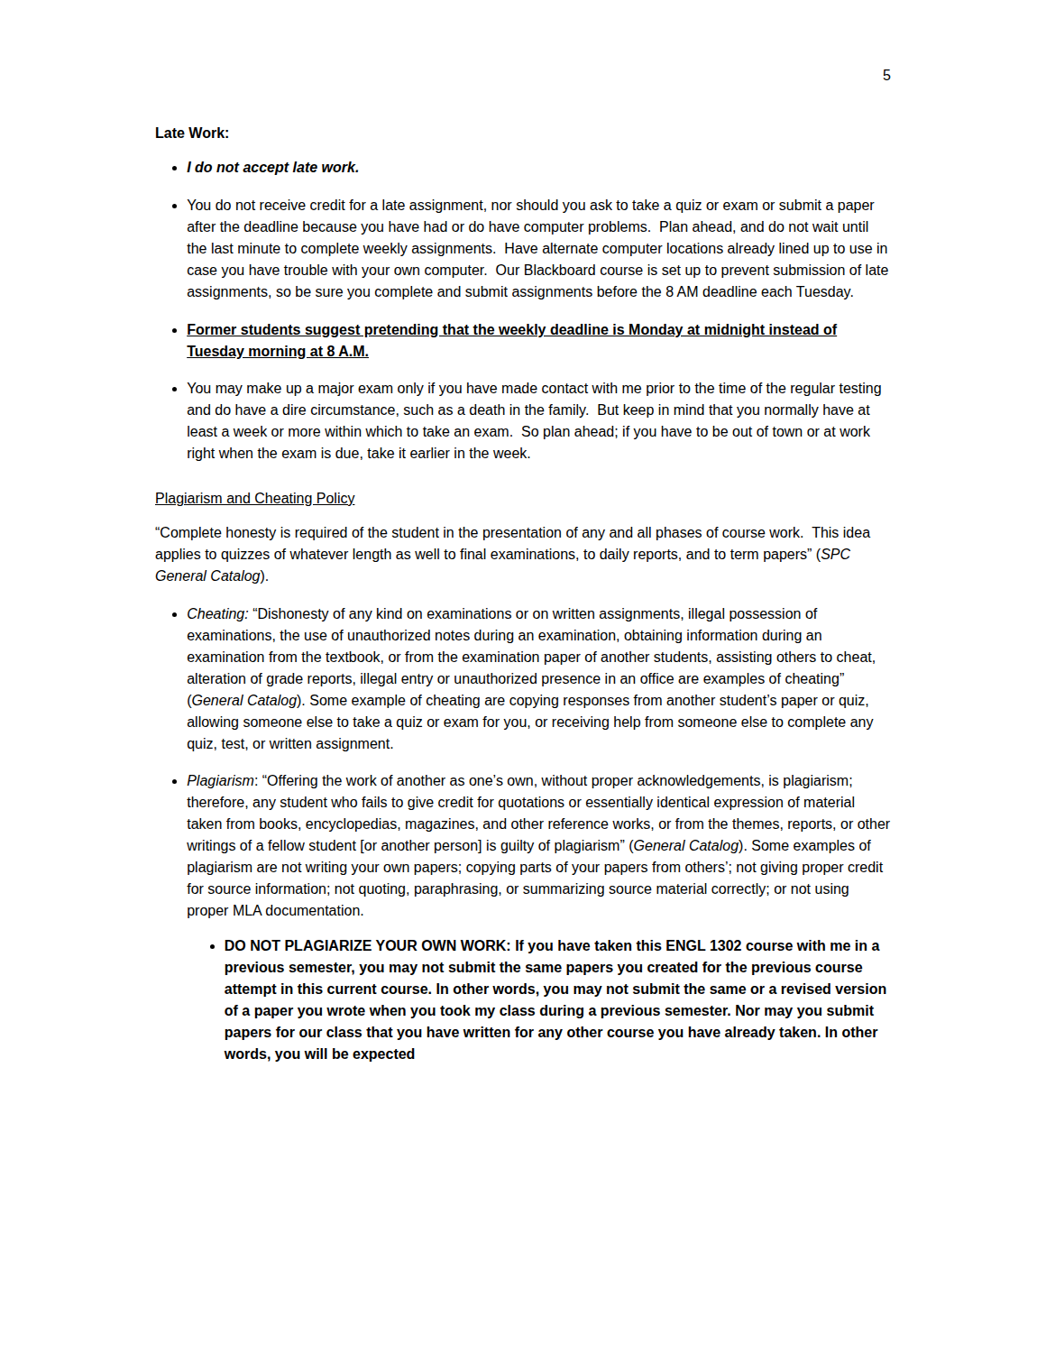5
Late Work:
I do not accept late work.
You do not receive credit for a late assignment, nor should you ask to take a quiz or exam or submit a paper after the deadline because you have had or do have computer problems. Plan ahead, and do not wait until the last minute to complete weekly assignments. Have alternate computer locations already lined up to use in case you have trouble with your own computer. Our Blackboard course is set up to prevent submission of late assignments, so be sure you complete and submit assignments before the 8 AM deadline each Tuesday.
Former students suggest pretending that the weekly deadline is Monday at midnight instead of Tuesday morning at 8 A.M.
You may make up a major exam only if you have made contact with me prior to the time of the regular testing and do have a dire circumstance, such as a death in the family. But keep in mind that you normally have at least a week or more within which to take an exam. So plan ahead; if you have to be out of town or at work right when the exam is due, take it earlier in the week.
Plagiarism and Cheating Policy
“Complete honesty is required of the student in the presentation of any and all phases of course work. This idea applies to quizzes of whatever length as well to final examinations, to daily reports, and to term papers” (SPC General Catalog).
Cheating: “Dishonesty of any kind on examinations or on written assignments, illegal possession of examinations, the use of unauthorized notes during an examination, obtaining information during an examination from the textbook, or from the examination paper of another students, assisting others to cheat, alteration of grade reports, illegal entry or unauthorized presence in an office are examples of cheating” (General Catalog). Some example of cheating are copying responses from another student’s paper or quiz, allowing someone else to take a quiz or exam for you, or receiving help from someone else to complete any quiz, test, or written assignment.
Plagiarism: “Offering the work of another as one’s own, without proper acknowledgements, is plagiarism; therefore, any student who fails to give credit for quotations or essentially identical expression of material taken from books, encyclopedias, magazines, and other reference works, or from the themes, reports, or other writings of a fellow student [or another person] is guilty of plagiarism” (General Catalog). Some examples of plagiarism are not writing your own papers; copying parts of your papers from others’; not giving proper credit for source information; not quoting, paraphrasing, or summarizing source material correctly; or not using proper MLA documentation.
DO NOT PLAGIARIZE YOUR OWN WORK: If you have taken this ENGL 1302 course with me in a previous semester, you may not submit the same papers you created for the previous course attempt in this current course. In other words, you may not submit the same or a revised version of a paper you wrote when you took my class during a previous semester. Nor may you submit papers for our class that you have written for any other course you have already taken. In other words, you will be expected